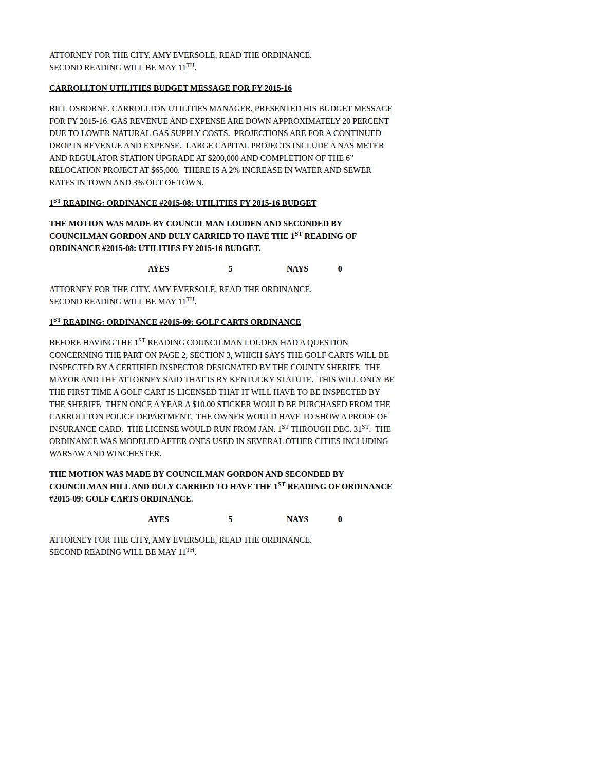ATTORNEY FOR THE CITY, AMY EVERSOLE, READ THE ORDINANCE.
SECOND READING WILL BE MAY 11TH.
CARROLLTON UTILITIES BUDGET MESSAGE FOR FY 2015-16
BILL OSBORNE, CARROLLTON UTILITIES MANAGER, PRESENTED HIS BUDGET MESSAGE FOR FY 2015-16. GAS REVENUE AND EXPENSE ARE DOWN APPROXIMATELY 20 PERCENT DUE TO LOWER NATURAL GAS SUPPLY COSTS. PROJECTIONS ARE FOR A CONTINUED DROP IN REVENUE AND EXPENSE. LARGE CAPITAL PROJECTS INCLUDE A NAS METER AND REGULATOR STATION UPGRADE AT $200,000 AND COMPLETION OF THE 6” RELOCATION PROJECT AT $65,000. THERE IS A 2% INCREASE IN WATER AND SEWER RATES IN TOWN AND 3% OUT OF TOWN.
1ST READING: ORDINANCE #2015-08: UTILITIES FY 2015-16 BUDGET
THE MOTION WAS MADE BY COUNCILMAN LOUDEN AND SECONDED BY COUNCILMAN GORDON AND DULY CARRIED TO HAVE THE 1ST READING OF ORDINANCE #2015-08: UTILITIES FY 2015-16 BUDGET.
AYES 5 NAYS 0
ATTORNEY FOR THE CITY, AMY EVERSOLE, READ THE ORDINANCE.
SECOND READING WILL BE MAY 11TH.
1ST READING: ORDINANCE #2015-09: GOLF CARTS ORDINANCE
BEFORE HAVING THE 1ST READING COUNCILMAN LOUDEN HAD A QUESTION CONCERNING THE PART ON PAGE 2, SECTION 3, WHICH SAYS THE GOLF CARTS WILL BE INSPECTED BY A CERTIFIED INSPECTOR DESIGNATED BY THE COUNTY SHERIFF. THE MAYOR AND THE ATTORNEY SAID THAT IS BY KENTUCKY STATUTE. THIS WILL ONLY BE THE FIRST TIME A GOLF CART IS LICENSED THAT IT WILL HAVE TO BE INSPECTED BY THE SHERIFF. THEN ONCE A YEAR A $10.00 STICKER WOULD BE PURCHASED FROM THE CARROLLTON POLICE DEPARTMENT. THE OWNER WOULD HAVE TO SHOW A PROOF OF INSURANCE CARD. THE LICENSE WOULD RUN FROM JAN. 1ST THROUGH DEC. 31ST. THE ORDINANCE WAS MODELED AFTER ONES USED IN SEVERAL OTHER CITIES INCLUDING WARSAW AND WINCHESTER.
THE MOTION WAS MADE BY COUNCILMAN GORDON AND SECONDED BY COUNCILMAN HILL AND DULY CARRIED TO HAVE THE 1ST READING OF ORDINANCE #2015-09: GOLF CARTS ORDINANCE.
AYES 5 NAYS 0
ATTORNEY FOR THE CITY, AMY EVERSOLE, READ THE ORDINANCE.
SECOND READING WILL BE MAY 11TH.